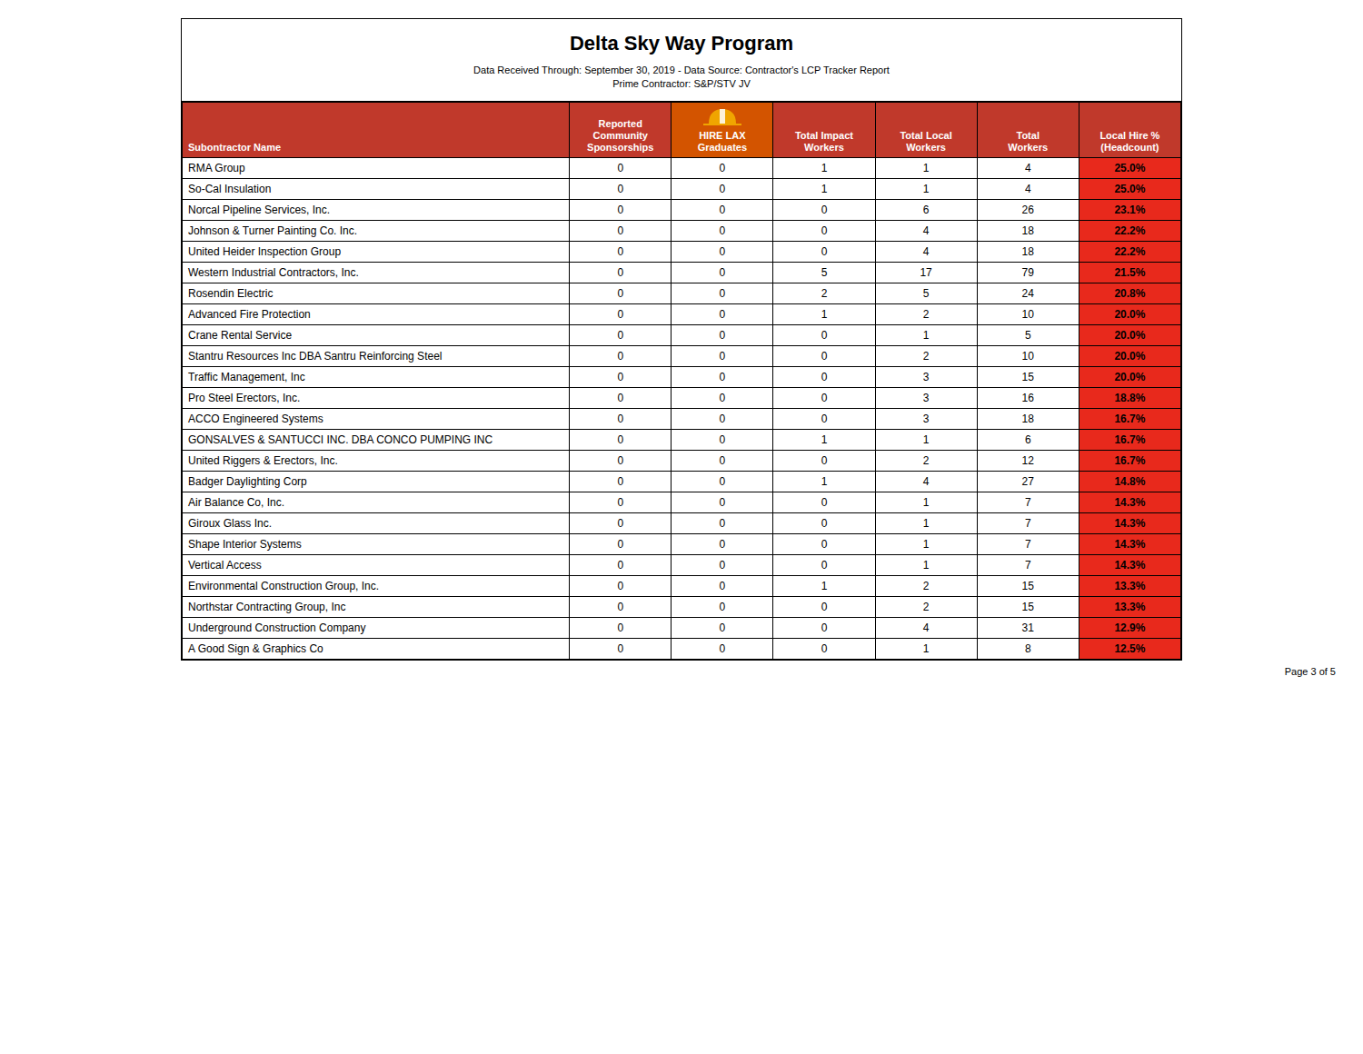Delta Sky Way Program
Data Received Through: September 30, 2019 - Data Source: Contractor's LCP Tracker Report
Prime Contractor: S&P/STV JV
| Subontractor Name | Reported Community Sponsorships | HIRE LAX Graduates | Total Impact Workers | Total Local Workers | Total Workers | Local Hire % (Headcount) |
| --- | --- | --- | --- | --- | --- | --- |
| RMA Group | 0 | 0 | 1 | 1 | 4 | 25.0% |
| So-Cal Insulation | 0 | 0 | 1 | 1 | 4 | 25.0% |
| Norcal Pipeline Services, Inc. | 0 | 0 | 0 | 6 | 26 | 23.1% |
| Johnson & Turner Painting Co. Inc. | 0 | 0 | 0 | 4 | 18 | 22.2% |
| United Heider Inspection Group | 0 | 0 | 0 | 4 | 18 | 22.2% |
| Western Industrial Contractors, Inc. | 0 | 0 | 5 | 17 | 79 | 21.5% |
| Rosendin Electric | 0 | 0 | 2 | 5 | 24 | 20.8% |
| Advanced Fire Protection | 0 | 0 | 1 | 2 | 10 | 20.0% |
| Crane Rental Service | 0 | 0 | 0 | 1 | 5 | 20.0% |
| Stantru Resources Inc DBA Santru Reinforcing Steel | 0 | 0 | 0 | 2 | 10 | 20.0% |
| Traffic Management, Inc | 0 | 0 | 0 | 3 | 15 | 20.0% |
| Pro Steel Erectors, Inc. | 0 | 0 | 0 | 3 | 16 | 18.8% |
| ACCO Engineered Systems | 0 | 0 | 0 | 3 | 18 | 16.7% |
| GONSALVES & SANTUCCI INC. DBA CONCO PUMPING INC | 0 | 0 | 1 | 1 | 6 | 16.7% |
| United Riggers & Erectors, Inc. | 0 | 0 | 0 | 2 | 12 | 16.7% |
| Badger Daylighting Corp | 0 | 0 | 1 | 4 | 27 | 14.8% |
| Air Balance Co, Inc. | 0 | 0 | 0 | 1 | 7 | 14.3% |
| Giroux Glass Inc. | 0 | 0 | 0 | 1 | 7 | 14.3% |
| Shape Interior Systems | 0 | 0 | 0 | 1 | 7 | 14.3% |
| Vertical Access | 0 | 0 | 0 | 1 | 7 | 14.3% |
| Environmental Construction Group, Inc. | 0 | 0 | 1 | 2 | 15 | 13.3% |
| Northstar Contracting Group, Inc | 0 | 0 | 0 | 2 | 15 | 13.3% |
| Underground Construction Company | 0 | 0 | 0 | 4 | 31 | 12.9% |
| A Good Sign & Graphics Co | 0 | 0 | 0 | 1 | 8 | 12.5% |
Page 3 of 5